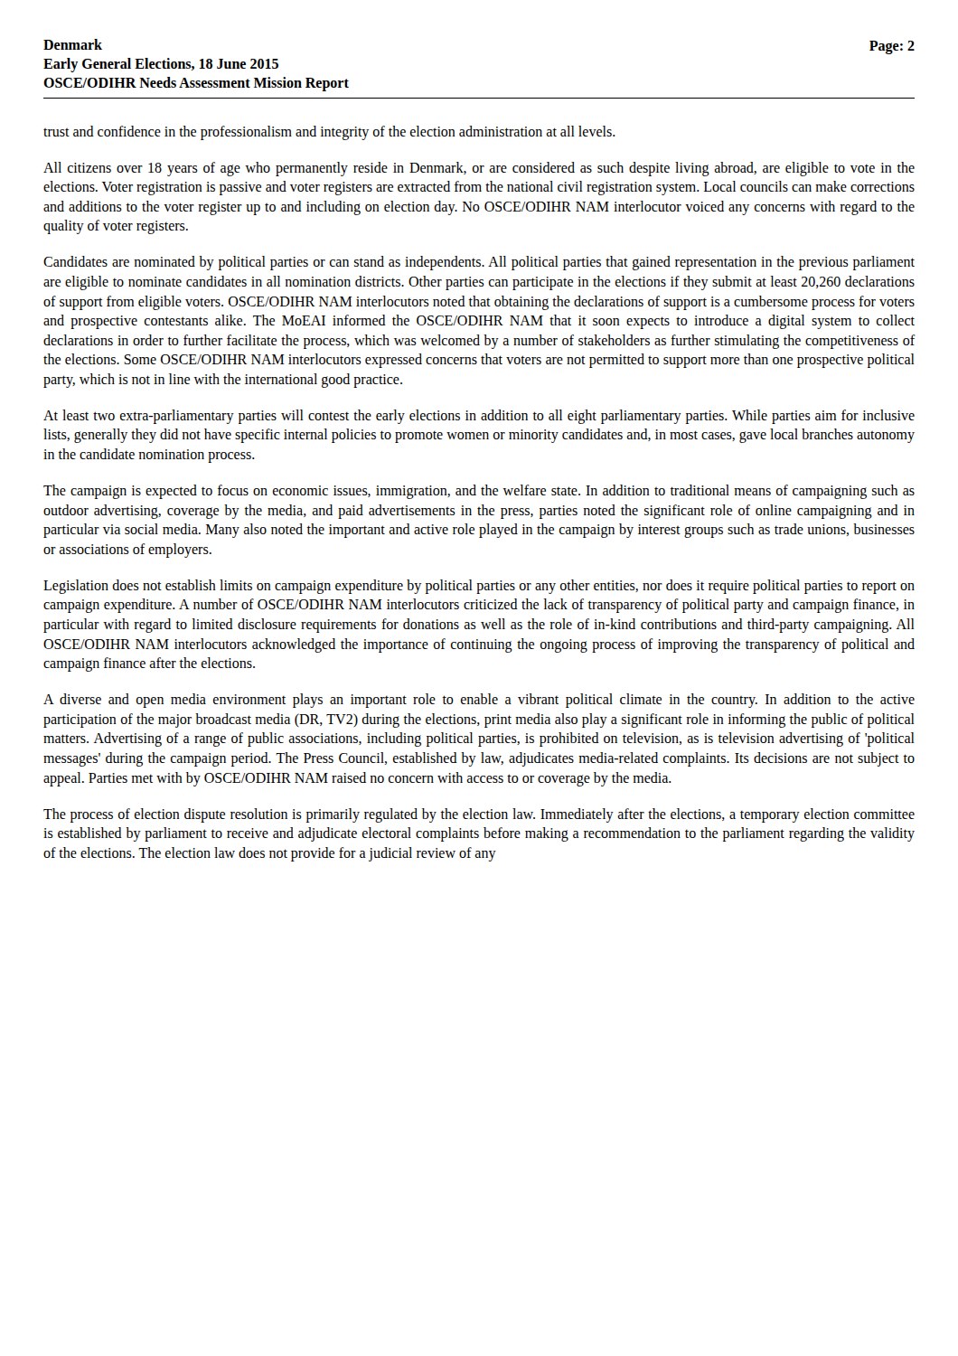Denmark
Early General Elections, 18 June 2015
OSCE/ODIHR Needs Assessment Mission Report
Page: 2
trust and confidence in the professionalism and integrity of the election administration at all levels.
All citizens over 18 years of age who permanently reside in Denmark, or are considered as such despite living abroad, are eligible to vote in the elections. Voter registration is passive and voter registers are extracted from the national civil registration system. Local councils can make corrections and additions to the voter register up to and including on election day. No OSCE/ODIHR NAM interlocutor voiced any concerns with regard to the quality of voter registers.
Candidates are nominated by political parties or can stand as independents. All political parties that gained representation in the previous parliament are eligible to nominate candidates in all nomination districts. Other parties can participate in the elections if they submit at least 20,260 declarations of support from eligible voters. OSCE/ODIHR NAM interlocutors noted that obtaining the declarations of support is a cumbersome process for voters and prospective contestants alike. The MoEAI informed the OSCE/ODIHR NAM that it soon expects to introduce a digital system to collect declarations in order to further facilitate the process, which was welcomed by a number of stakeholders as further stimulating the competitiveness of the elections. Some OSCE/ODIHR NAM interlocutors expressed concerns that voters are not permitted to support more than one prospective political party, which is not in line with the international good practice.
At least two extra-parliamentary parties will contest the early elections in addition to all eight parliamentary parties. While parties aim for inclusive lists, generally they did not have specific internal policies to promote women or minority candidates and, in most cases, gave local branches autonomy in the candidate nomination process.
The campaign is expected to focus on economic issues, immigration, and the welfare state. In addition to traditional means of campaigning such as outdoor advertising, coverage by the media, and paid advertisements in the press, parties noted the significant role of online campaigning and in particular via social media. Many also noted the important and active role played in the campaign by interest groups such as trade unions, businesses or associations of employers.
Legislation does not establish limits on campaign expenditure by political parties or any other entities, nor does it require political parties to report on campaign expenditure. A number of OSCE/ODIHR NAM interlocutors criticized the lack of transparency of political party and campaign finance, in particular with regard to limited disclosure requirements for donations as well as the role of in-kind contributions and third-party campaigning. All OSCE/ODIHR NAM interlocutors acknowledged the importance of continuing the ongoing process of improving the transparency of political and campaign finance after the elections.
A diverse and open media environment plays an important role to enable a vibrant political climate in the country. In addition to the active participation of the major broadcast media (DR, TV2) during the elections, print media also play a significant role in informing the public of political matters. Advertising of a range of public associations, including political parties, is prohibited on television, as is television advertising of 'political messages' during the campaign period. The Press Council, established by law, adjudicates media-related complaints. Its decisions are not subject to appeal. Parties met with by OSCE/ODIHR NAM raised no concern with access to or coverage by the media.
The process of election dispute resolution is primarily regulated by the election law. Immediately after the elections, a temporary election committee is established by parliament to receive and adjudicate electoral complaints before making a recommendation to the parliament regarding the validity of the elections. The election law does not provide for a judicial review of any